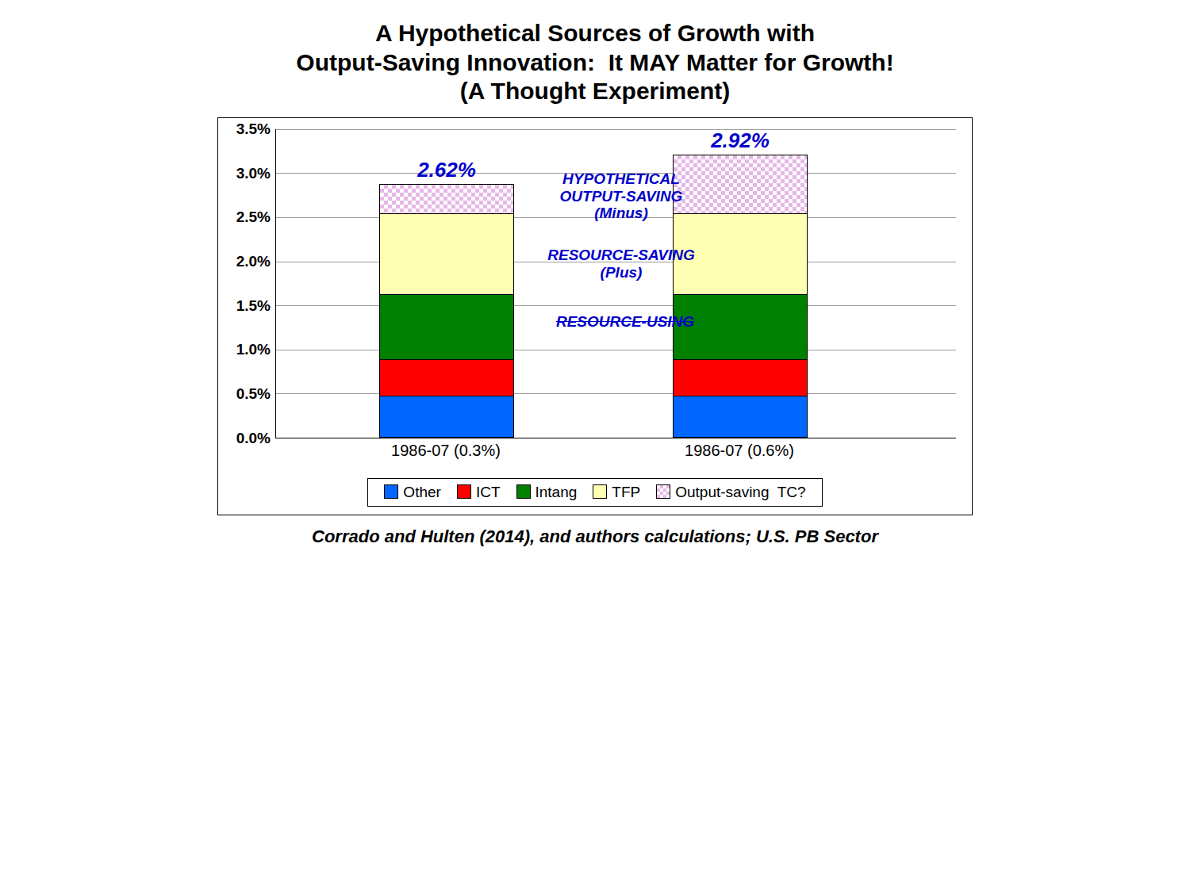A Hypothetical Sources of Growth with
Output-Saving Innovation: It MAY Matter for Growth!
(A Thought Experiment)
3.5%
3.0%
2.5%
2.0%
1.5%
1.0%
0.5%
0.0%
2.62%
2.92%
HYPOTHETICAL
OUTPUT-SAVING
(Minus)
RESOURCE-SAVING
(Plus)
RESOURCE-USING
1986-07 (0.3%)
1986-07 (0.6%)
Other ICT Intang TFP Output-saving TC?
Corrado and Hulten (2014), and authors calculations; U.S. PB Sector